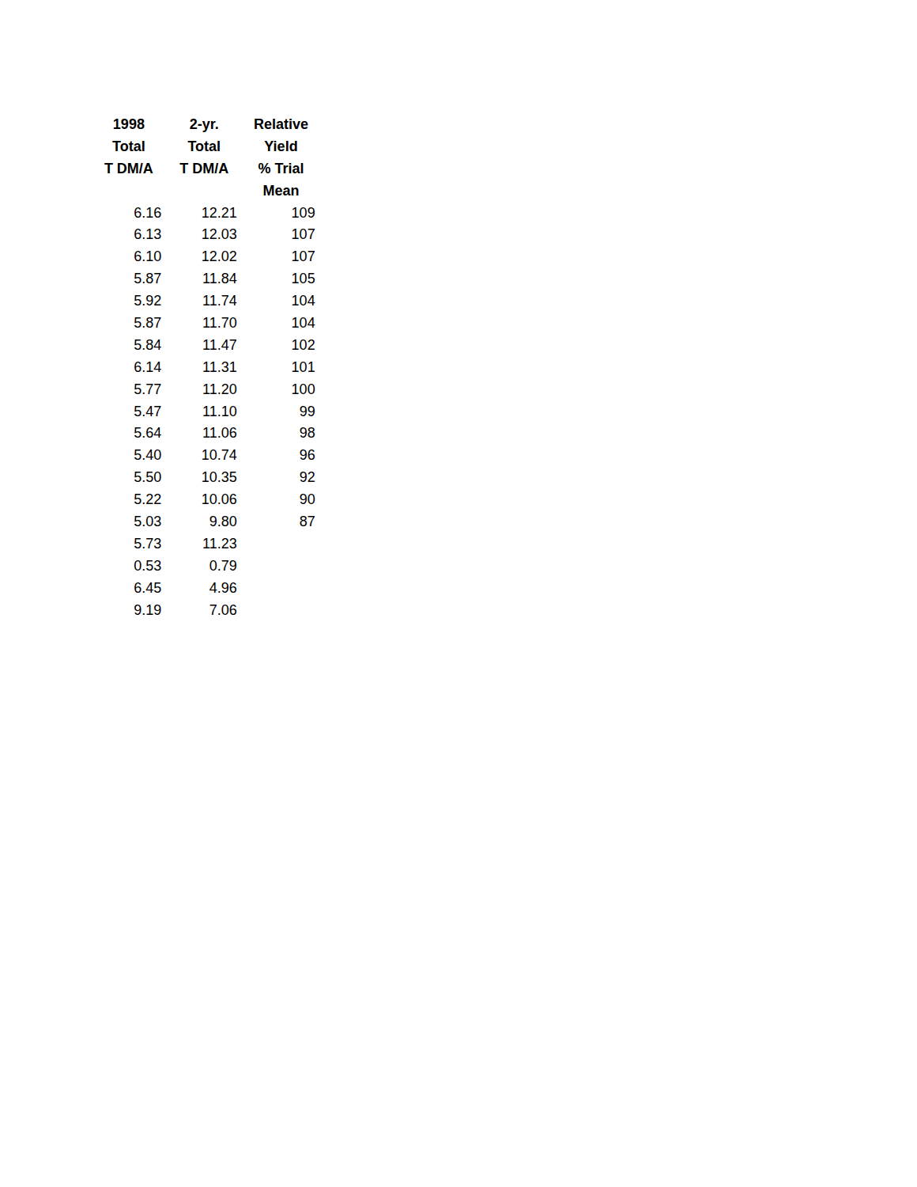| 1998 | 2-yr. | Relative |
| --- | --- | --- |
| Total | Total | Yield |
| T DM/A | T DM/A | % Trial |
| | | Mean |
| 6.16 | 12.21 | 109 |
| 6.13 | 12.03 | 107 |
| 6.10 | 12.02 | 107 |
| 5.87 | 11.84 | 105 |
| 5.92 | 11.74 | 104 |
| 5.87 | 11.70 | 104 |
| 5.84 | 11.47 | 102 |
| 6.14 | 11.31 | 101 |
| 5.77 | 11.20 | 100 |
| 5.47 | 11.10 | 99 |
| 5.64 | 11.06 | 98 |
| 5.40 | 10.74 | 96 |
| 5.50 | 10.35 | 92 |
| 5.22 | 10.06 | 90 |
| 5.03 | 9.80 | 87 |
| 5.73 | 11.23 | |
| 0.53 | 0.79 | |
| 6.45 | 4.96 | |
| 9.19 | 7.06 | |